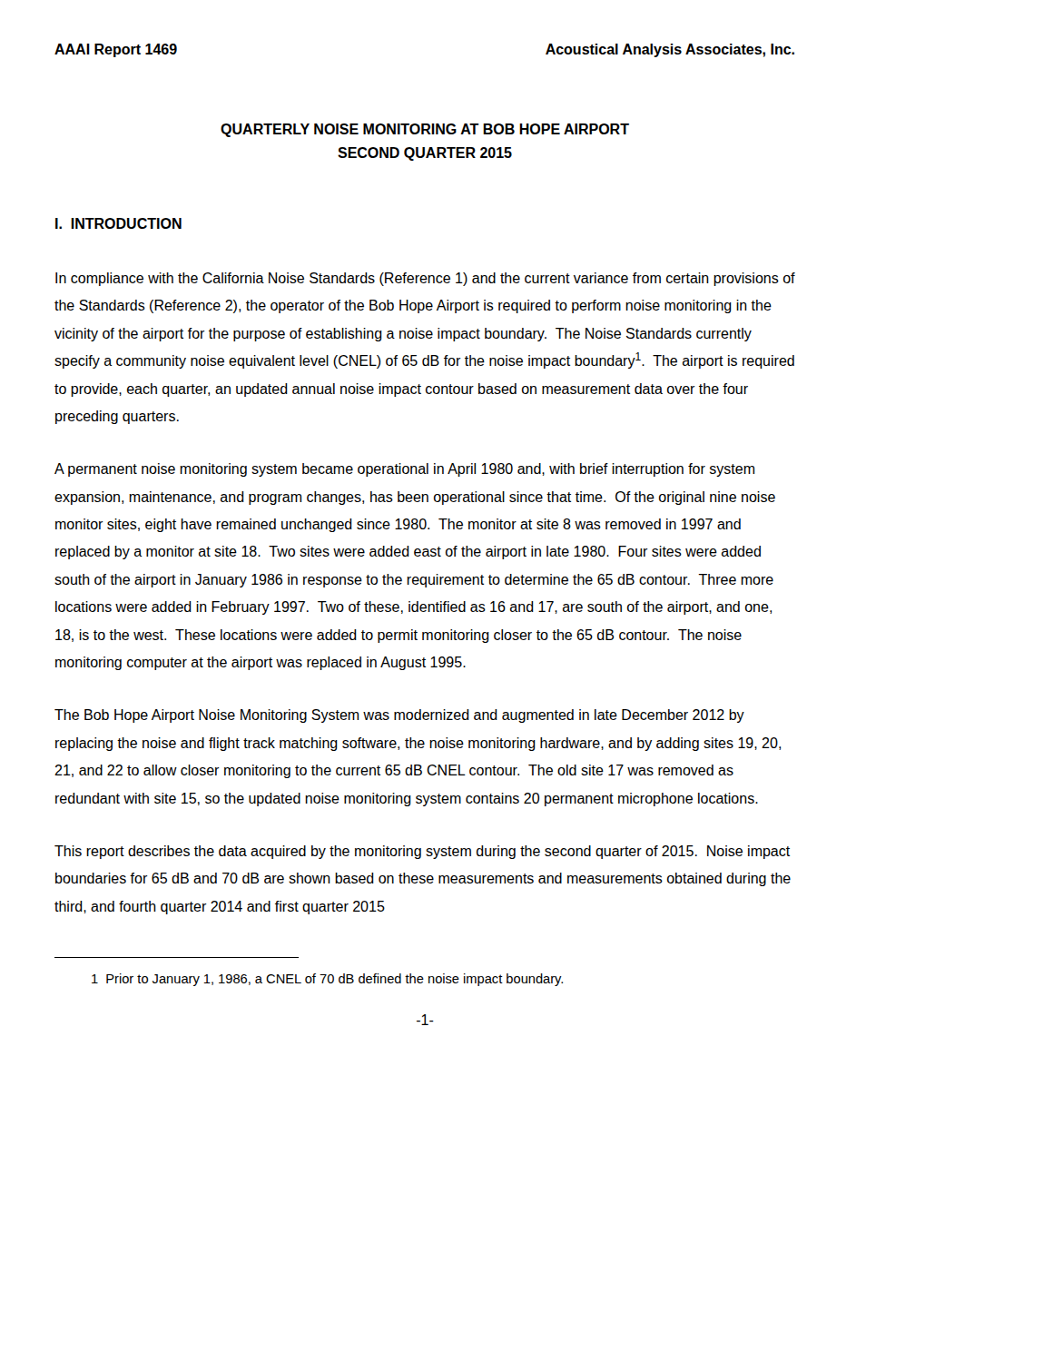AAAI Report 1469 Acoustical Analysis Associates, Inc.
QUARTERLY NOISE MONITORING AT BOB HOPE AIRPORT
SECOND QUARTER 2015
I. INTRODUCTION
In compliance with the California Noise Standards (Reference 1) and the current variance from certain provisions of the Standards (Reference 2), the operator of the Bob Hope Airport is required to perform noise monitoring in the vicinity of the airport for the purpose of establishing a noise impact boundary. The Noise Standards currently specify a community noise equivalent level (CNEL) of 65 dB for the noise impact boundary1. The airport is required to provide, each quarter, an updated annual noise impact contour based on measurement data over the four preceding quarters.
A permanent noise monitoring system became operational in April 1980 and, with brief interruption for system expansion, maintenance, and program changes, has been operational since that time. Of the original nine noise monitor sites, eight have remained unchanged since 1980. The monitor at site 8 was removed in 1997 and replaced by a monitor at site 18. Two sites were added east of the airport in late 1980. Four sites were added south of the airport in January 1986 in response to the requirement to determine the 65 dB contour. Three more locations were added in February 1997. Two of these, identified as 16 and 17, are south of the airport, and one, 18, is to the west. These locations were added to permit monitoring closer to the 65 dB contour. The noise monitoring computer at the airport was replaced in August 1995.
The Bob Hope Airport Noise Monitoring System was modernized and augmented in late December 2012 by replacing the noise and flight track matching software, the noise monitoring hardware, and by adding sites 19, 20, 21, and 22 to allow closer monitoring to the current 65 dB CNEL contour. The old site 17 was removed as redundant with site 15, so the updated noise monitoring system contains 20 permanent microphone locations.
This report describes the data acquired by the monitoring system during the second quarter of 2015. Noise impact boundaries for 65 dB and 70 dB are shown based on these measurements and measurements obtained during the third, and fourth quarter 2014 and first quarter 2015
1 Prior to January 1, 1986, a CNEL of 70 dB defined the noise impact boundary.
-1-